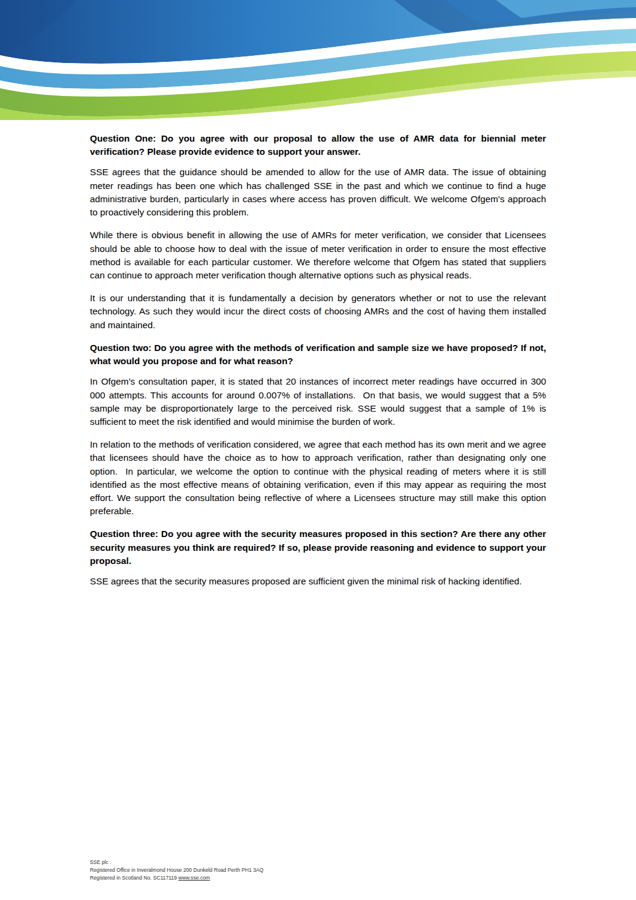sse
Question One: Do you agree with our proposal to allow the use of AMR data for biennial meter verification? Please provide evidence to support your answer.
SSE agrees that the guidance should be amended to allow for the use of AMR data. The issue of obtaining meter readings has been one which has challenged SSE in the past and which we continue to find a huge administrative burden, particularly in cases where access has proven difficult. We welcome Ofgem's approach to proactively considering this problem.
While there is obvious benefit in allowing the use of AMRs for meter verification, we consider that Licensees should be able to choose how to deal with the issue of meter verification in order to ensure the most effective method is available for each particular customer. We therefore welcome that Ofgem has stated that suppliers can continue to approach meter verification though alternative options such as physical reads.
It is our understanding that it is fundamentally a decision by generators whether or not to use the relevant technology. As such they would incur the direct costs of choosing AMRs and the cost of having them installed and maintained.
Question two: Do you agree with the methods of verification and sample size we have proposed? If not, what would you propose and for what reason?
In Ofgem's consultation paper, it is stated that 20 instances of incorrect meter readings have occurred in 300 000 attempts. This accounts for around 0.007% of installations. On that basis, we would suggest that a 5% sample may be disproportionately large to the perceived risk. SSE would suggest that a sample of 1% is sufficient to meet the risk identified and would minimise the burden of work.
In relation to the methods of verification considered, we agree that each method has its own merit and we agree that licensees should have the choice as to how to approach verification, rather than designating only one option. In particular, we welcome the option to continue with the physical reading of meters where it is still identified as the most effective means of obtaining verification, even if this may appear as requiring the most effort. We support the consultation being reflective of where a Licensees structure may still make this option preferable.
Question three: Do you agree with the security measures proposed in this section? Are there any other security measures you think are required? If so, please provide reasoning and evidence to support your proposal.
SSE agrees that the security measures proposed are sufficient given the minimal risk of hacking identified.
SSE plc .
Registered Office in Inveralmond House 200 Dunkeld Road Perth PH1 3AQ
Registered in Scotland No. SC117119 www.sse.com